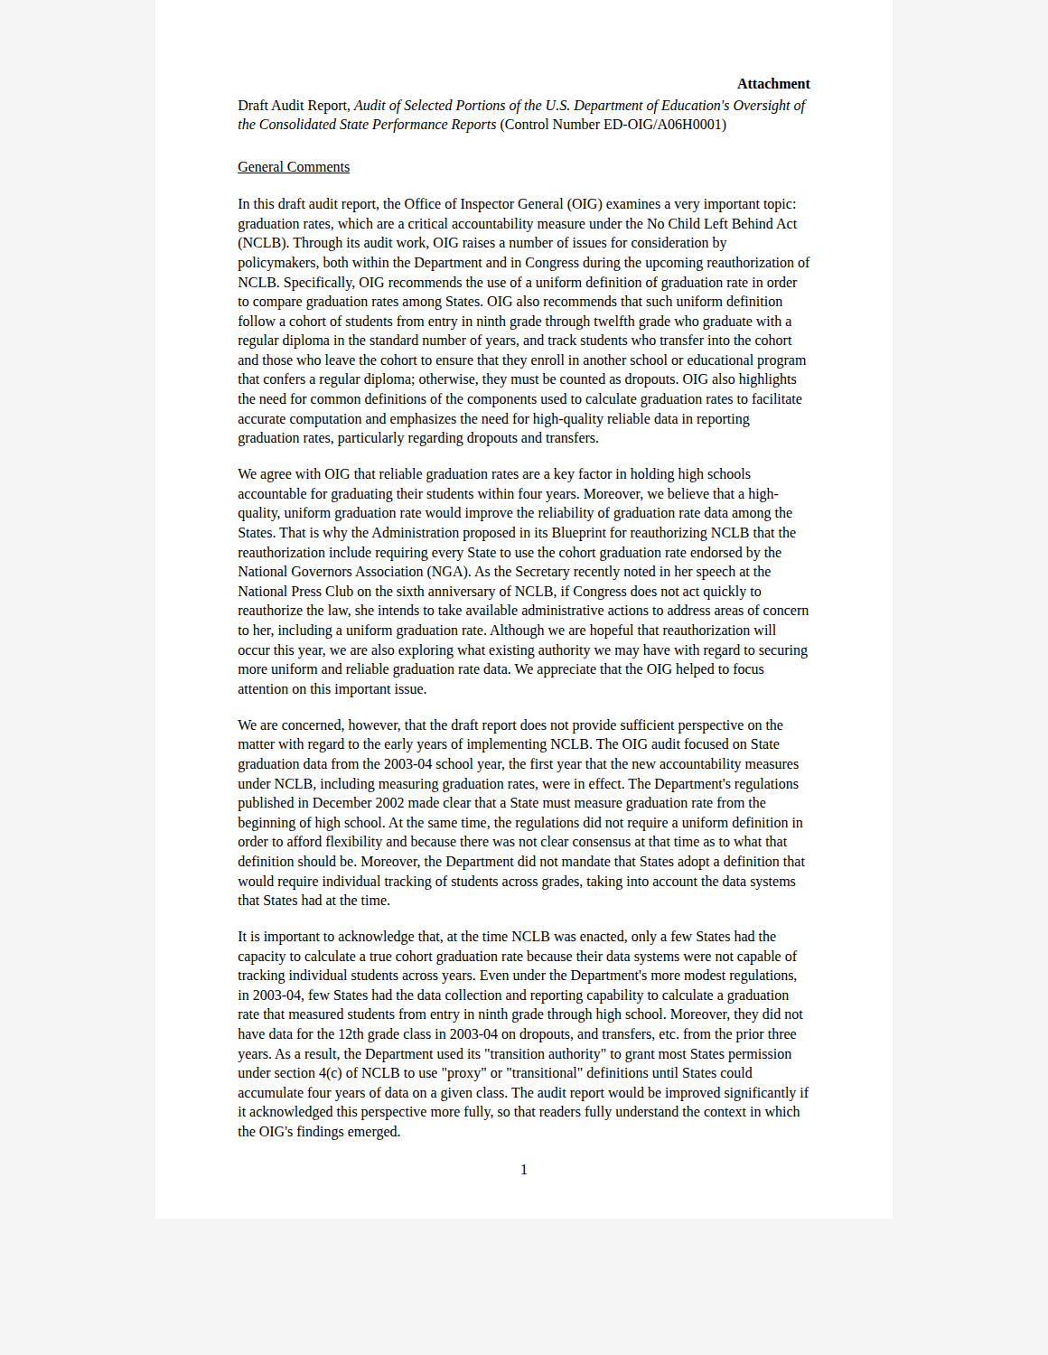Attachment
Draft Audit Report, Audit of Selected Portions of the U.S. Department of Education's Oversight of the Consolidated State Performance Reports (Control Number ED-OIG/A06H0001)
General Comments
In this draft audit report, the Office of Inspector General (OIG) examines a very important topic: graduation rates, which are a critical accountability measure under the No Child Left Behind Act (NCLB). Through its audit work, OIG raises a number of issues for consideration by policymakers, both within the Department and in Congress during the upcoming reauthorization of NCLB. Specifically, OIG recommends the use of a uniform definition of graduation rate in order to compare graduation rates among States. OIG also recommends that such uniform definition follow a cohort of students from entry in ninth grade through twelfth grade who graduate with a regular diploma in the standard number of years, and track students who transfer into the cohort and those who leave the cohort to ensure that they enroll in another school or educational program that confers a regular diploma; otherwise, they must be counted as dropouts. OIG also highlights the need for common definitions of the components used to calculate graduation rates to facilitate accurate computation and emphasizes the need for high-quality reliable data in reporting graduation rates, particularly regarding dropouts and transfers.
We agree with OIG that reliable graduation rates are a key factor in holding high schools accountable for graduating their students within four years. Moreover, we believe that a high-quality, uniform graduation rate would improve the reliability of graduation rate data among the States. That is why the Administration proposed in its Blueprint for reauthorizing NCLB that the reauthorization include requiring every State to use the cohort graduation rate endorsed by the National Governors Association (NGA). As the Secretary recently noted in her speech at the National Press Club on the sixth anniversary of NCLB, if Congress does not act quickly to reauthorize the law, she intends to take available administrative actions to address areas of concern to her, including a uniform graduation rate. Although we are hopeful that reauthorization will occur this year, we are also exploring what existing authority we may have with regard to securing more uniform and reliable graduation rate data. We appreciate that the OIG helped to focus attention on this important issue.
We are concerned, however, that the draft report does not provide sufficient perspective on the matter with regard to the early years of implementing NCLB. The OIG audit focused on State graduation data from the 2003-04 school year, the first year that the new accountability measures under NCLB, including measuring graduation rates, were in effect. The Department's regulations published in December 2002 made clear that a State must measure graduation rate from the beginning of high school. At the same time, the regulations did not require a uniform definition in order to afford flexibility and because there was not clear consensus at that time as to what that definition should be. Moreover, the Department did not mandate that States adopt a definition that would require individual tracking of students across grades, taking into account the data systems that States had at the time.
It is important to acknowledge that, at the time NCLB was enacted, only a few States had the capacity to calculate a true cohort graduation rate because their data systems were not capable of tracking individual students across years. Even under the Department's more modest regulations, in 2003-04, few States had the data collection and reporting capability to calculate a graduation rate that measured students from entry in ninth grade through high school. Moreover, they did not have data for the 12th grade class in 2003-04 on dropouts, and transfers, etc. from the prior three years. As a result, the Department used its "transition authority" to grant most States permission under section 4(c) of NCLB to use "proxy" or "transitional" definitions until States could accumulate four years of data on a given class. The audit report would be improved significantly if it acknowledged this perspective more fully, so that readers fully understand the context in which the OIG's findings emerged.
1